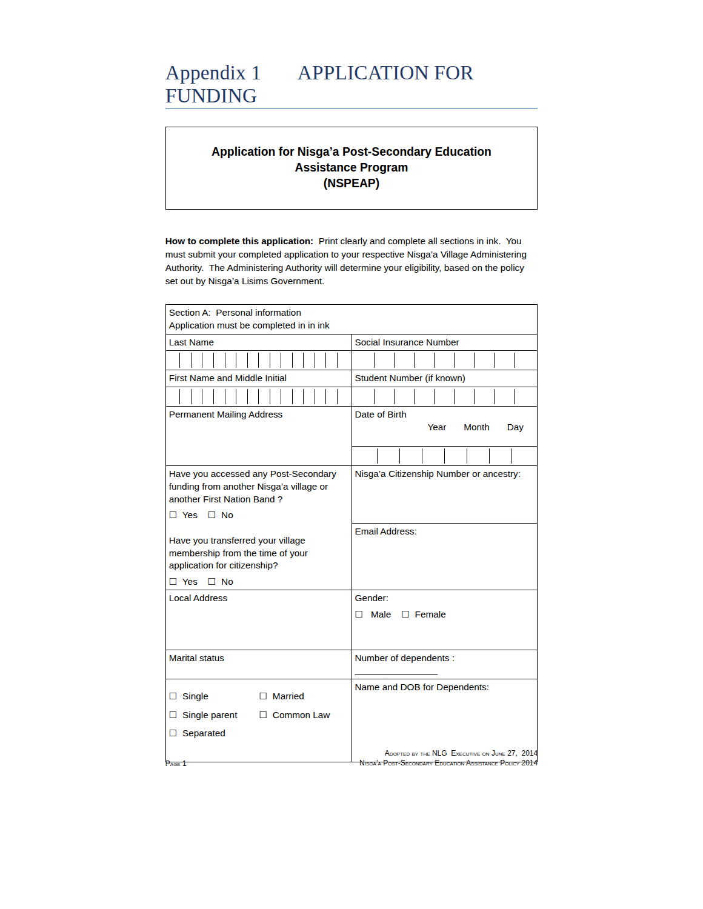Appendix 1 APPLICATION FOR FUNDING
Application for Nisga’a Post-Secondary Education Assistance Program
(NSPEAP)
How to complete this application: Print clearly and complete all sections in ink. You must submit your completed application to your respective Nisga’a Village Administering Authority. The Administering Authority will determine your eligibility, based on the policy set out by Nisga’a Lisims Government.
| Section A: Personal information Application must be completed in in ink |
| Last Name | Social Insurance Number |
| First Name and Middle Initial | Student Number (if known) |
| Permanent Mailing Address | Date of Birth Year Month Day |
| Have you accessed any Post-Secondary funding from another Nisga’a village or another First Nation Band ? ☐ Yes ☐ No Have you transferred your village membership from the time of your application for citizenship? ☐ Yes ☐ No | Nisga’a Citizenship Number or ancestry: |
| Email Address: |
| Local Address | Gender: ☐ Male ☐ Female |
| Marital status | Number of dependents : ________________ |
| ☐ Single ☐ Married ☐ Single parent ☐ Common Law ☐ Separated | Name and DOB for Dependents: |
Page 1
Adopted by the NLG Executive on June 27, 2014
Nisga’a Post-Secondary Education Assistance Policy 2014